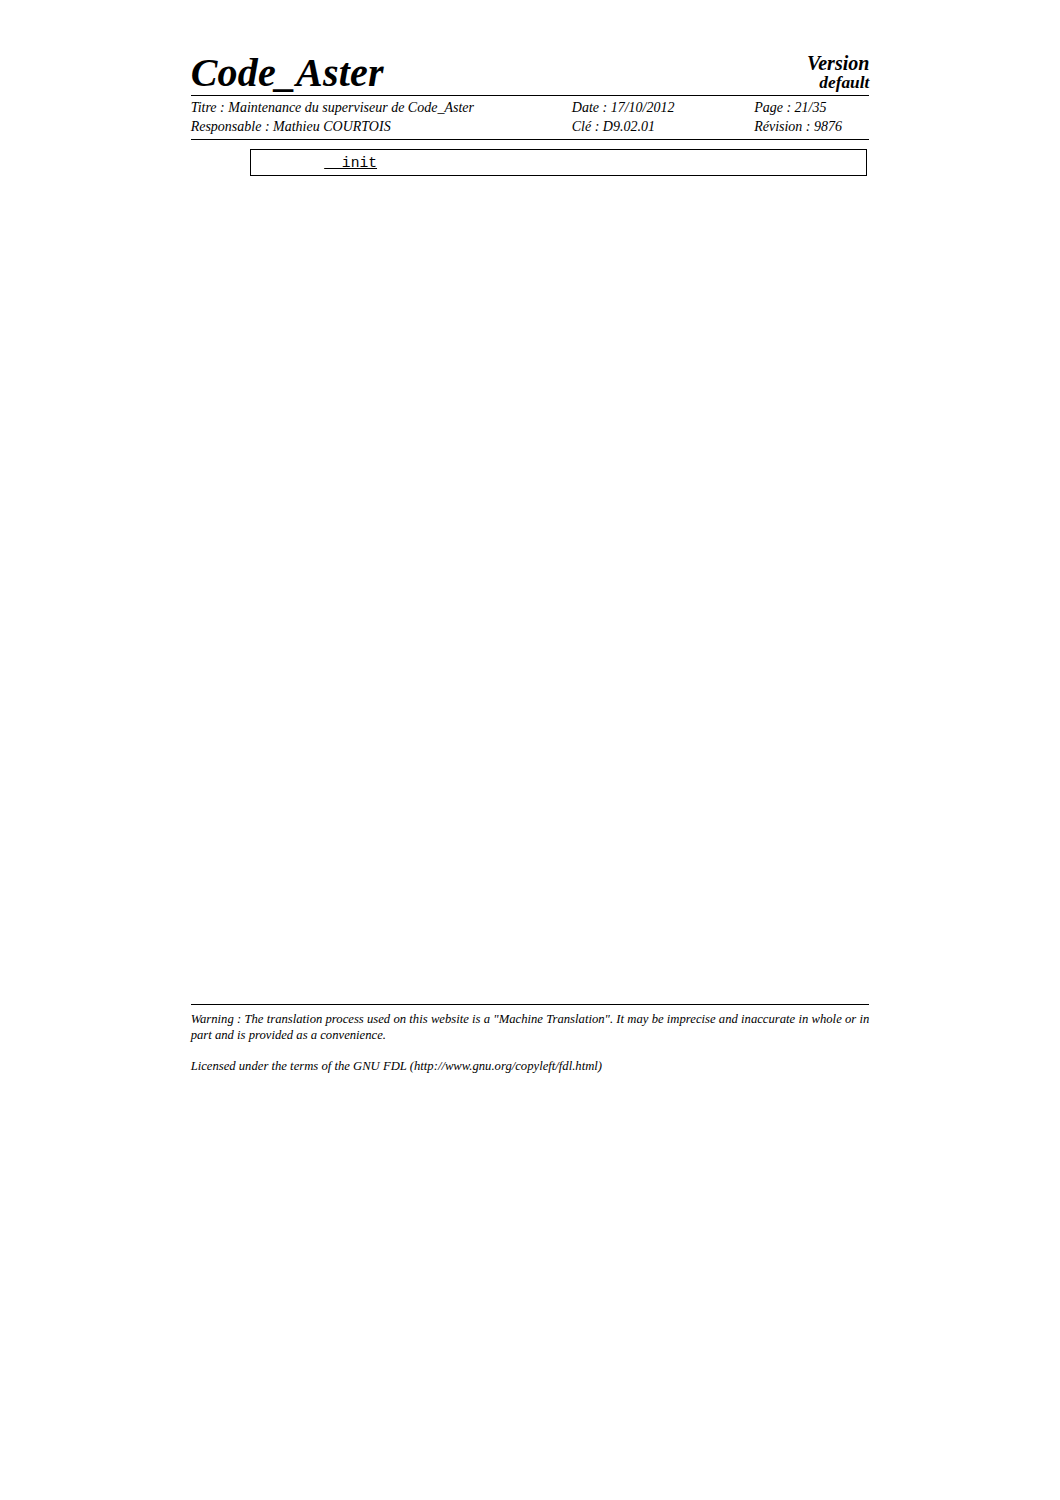Code_Aster
Version default
Titre : Maintenance du superviseur de Code_Aster
Responsable : Mathieu COURTOIS
Date : 17/10/2012 Page : 21/35
Clé : D9.02.01 Révision : 9876
__init
Warning : The translation process used on this website is a "Machine Translation". It may be imprecise and inaccurate in whole or in part and is provided as a convenience.
Licensed under the terms of the GNU FDL (http://www.gnu.org/copyleft/fdl.html)